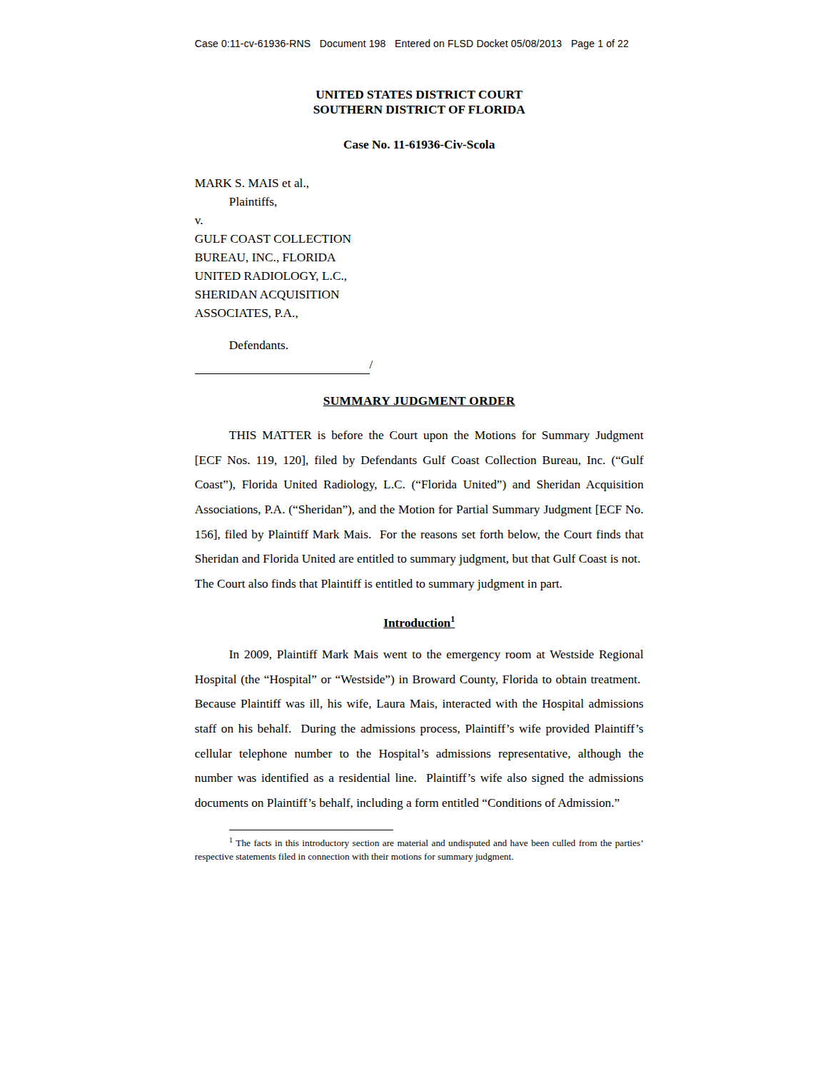Case 0:11-cv-61936-RNS Document 198 Entered on FLSD Docket 05/08/2013 Page 1 of 22
UNITED STATES DISTRICT COURT
SOUTHERN DISTRICT OF FLORIDA
Case No. 11-61936-Civ-Scola
MARK S. MAIS et al.,
Plaintiffs,
v.
GULF COAST COLLECTION
BUREAU, INC., FLORIDA
UNITED RADIOLOGY, L.C.,
SHERIDAN ACQUISITION
ASSOCIATES, P.A.,
Defendants.
/
SUMMARY JUDGMENT ORDER
THIS MATTER is before the Court upon the Motions for Summary Judgment [ECF Nos. 119, 120], filed by Defendants Gulf Coast Collection Bureau, Inc. (“Gulf Coast”), Florida United Radiology, L.C. (“Florida United”) and Sheridan Acquisition Associations, P.A. (“Sheridan”), and the Motion for Partial Summary Judgment [ECF No. 156], filed by Plaintiff Mark Mais. For the reasons set forth below, the Court finds that Sheridan and Florida United are entitled to summary judgment, but that Gulf Coast is not. The Court also finds that Plaintiff is entitled to summary judgment in part.
Introduction1
In 2009, Plaintiff Mark Mais went to the emergency room at Westside Regional Hospital (the “Hospital” or “Westside”) in Broward County, Florida to obtain treatment. Because Plaintiff was ill, his wife, Laura Mais, interacted with the Hospital admissions staff on his behalf. During the admissions process, Plaintiff’s wife provided Plaintiff’s cellular telephone number to the Hospital’s admissions representative, although the number was identified as a residential line. Plaintiff’s wife also signed the admissions documents on Plaintiff’s behalf, including a form entitled “Conditions of Admission.”
1 The facts in this introductory section are material and undisputed and have been culled from the parties’ respective statements filed in connection with their motions for summary judgment.